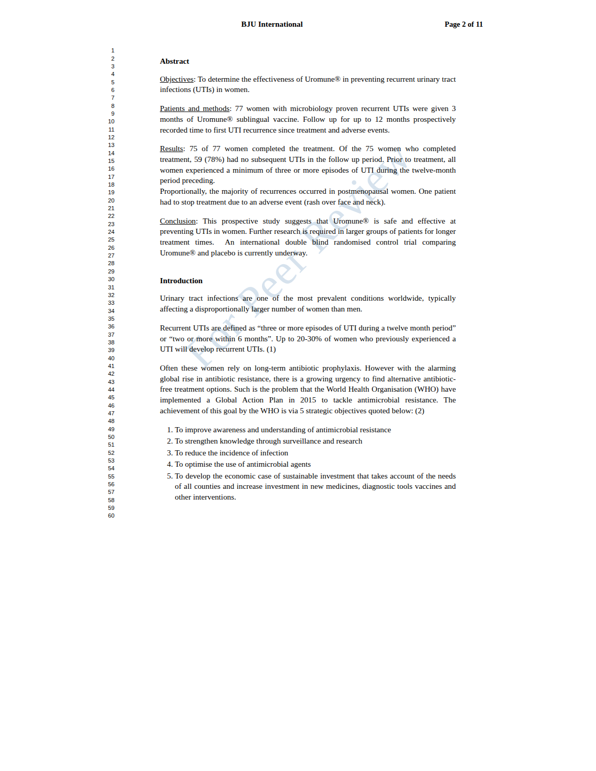BJU International Page 2 of 11
1
2
3
4
5
6
7
8
9
10
11
12
13
14
15
16
17
18
19
20
21
22
23
24
25
26
27
28
29
30
31
32
33
34
35
36
37
38
39
40
41
42
43
44
45
46
47
48
49
50
51
52
53
54
55
56
57
58
59
60
For Peer Review
Abstract
Objectives: To determine the effectiveness of Uromune® in preventing recurrent urinary tract infections (UTIs) in women.
Patients and methods: 77 women with microbiology proven recurrent UTIs were given 3 months of Uromune® sublingual vaccine. Follow up for up to 12 months prospectively recorded time to first UTI recurrence since treatment and adverse events.
Results: 75 of 77 women completed the treatment. Of the 75 women who completed treatment, 59 (78%) had no subsequent UTIs in the follow up period. Prior to treatment, all women experienced a minimum of three or more episodes of UTI during the twelve-month period preceding.
Proportionally, the majority of recurrences occurred in postmenopausal women. One patient had to stop treatment due to an adverse event (rash over face and neck).
Conclusion: This prospective study suggests that Uromune® is safe and effective at preventing UTIs in women. Further research is required in larger groups of patients for longer treatment times. An international double blind randomised control trial comparing Uromune® and placebo is currently underway.
Introduction
Urinary tract infections are one of the most prevalent conditions worldwide, typically affecting a disproportionally larger number of women than men.
Recurrent UTIs are defined as “three or more episodes of UTI during a twelve month period” or “two or more within 6 months”. Up to 20-30% of women who previously experienced a UTI will develop recurrent UTIs. (1)
Often these women rely on long-term antibiotic prophylaxis. However with the alarming global rise in antibiotic resistance, there is a growing urgency to find alternative antibiotic-free treatment options. Such is the problem that the World Health Organisation (WHO) have implemented a Global Action Plan in 2015 to tackle antimicrobial resistance. The achievement of this goal by the WHO is via 5 strategic objectives quoted below: (2)
To improve awareness and understanding of antimicrobial resistance
To strengthen knowledge through surveillance and research
To reduce the incidence of infection
To optimise the use of antimicrobial agents
To develop the economic case of sustainable investment that takes account of the needs of all counties and increase investment in new medicines, diagnostic tools vaccines and other interventions.